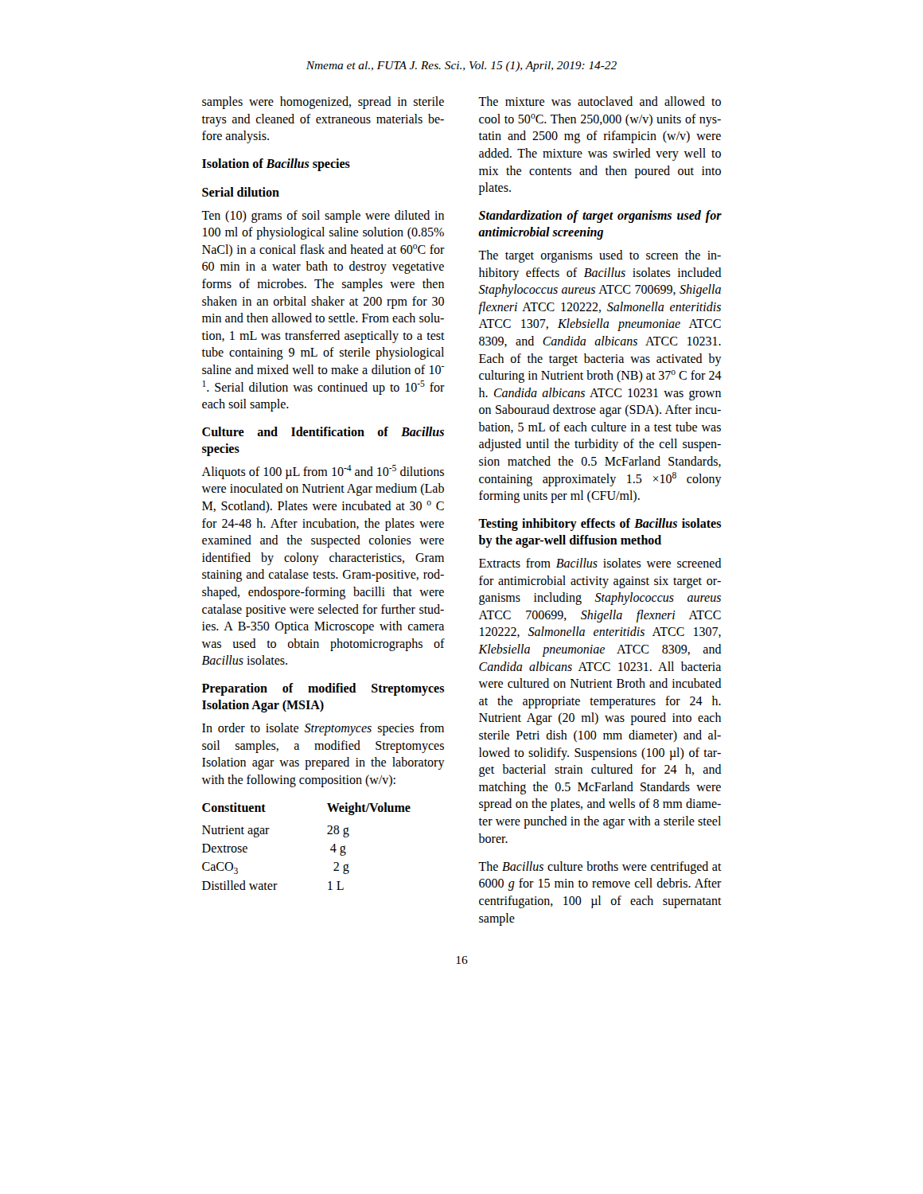Nmema et al., FUTA J. Res. Sci., Vol. 15 (1), April, 2019: 14-22
samples were homogenized, spread in sterile trays and cleaned of extraneous materials before analysis.
Isolation of Bacillus species
Serial dilution
Ten (10) grams of soil sample were diluted in 100 ml of physiological saline solution (0.85% NaCl) in a conical flask and heated at 60oC for 60 min in a water bath to destroy vegetative forms of microbes. The samples were then shaken in an orbital shaker at 200 rpm for 30 min and then allowed to settle. From each solution, 1 mL was transferred aseptically to a test tube containing 9 mL of sterile physiological saline and mixed well to make a dilution of 10-1. Serial dilution was continued up to 10-5 for each soil sample.
Culture and Identification of Bacillus species
Aliquots of 100 µL from 10-4 and 10-5 dilutions were inoculated on Nutrient Agar medium (Lab M, Scotland). Plates were incubated at 30 o C for 24-48 h. After incubation, the plates were examined and the suspected colonies were identified by colony characteristics, Gram staining and catalase tests. Gram-positive, rod-shaped, endospore-forming bacilli that were catalase positive were selected for further studies. A B-350 Optica Microscope with camera was used to obtain photomicrographs of Bacillus isolates.
Preparation of modified Streptomyces Isolation Agar (MSIA)
In order to isolate Streptomyces species from soil samples, a modified Streptomyces Isolation agar was prepared in the laboratory with the following composition (w/v):
| Constituent | Weight/Volume |
| --- | --- |
| Nutrient agar | 28 g |
| Dextrose | 4 g |
| CaCO 3 | 2 g |
| Distilled water | 1 L |
The mixture was autoclaved and allowed to cool to 50oC. Then 250,000 (w/v) units of nystatin and 2500 mg of rifampicin (w/v) were added. The mixture was swirled very well to mix the contents and then poured out into plates.
Standardization of target organisms used for antimicrobial screening
The target organisms used to screen the inhibitory effects of Bacillus isolates included Staphylococcus aureus ATCC 700699, Shigella flexneri ATCC 120222, Salmonella enteritidis ATCC 1307, Klebsiella pneumoniae ATCC 8309, and Candida albicans ATCC 10231. Each of the target bacteria was activated by culturing in Nutrient broth (NB) at 37o C for 24 h. Candida albicans ATCC 10231 was grown on Sabouraud dextrose agar (SDA). After incubation, 5 mL of each culture in a test tube was adjusted until the turbidity of the cell suspension matched the 0.5 McFarland Standards, containing approximately 1.5 ×108 colony forming units per ml (CFU/ml).
Testing inhibitory effects of Bacillus isolates by the agar-well diffusion method
Extracts from Bacillus isolates were screened for antimicrobial activity against six target organisms including Staphylococcus aureus ATCC 700699, Shigella flexneri ATCC 120222, Salmonella enteritidis ATCC 1307, Klebsiella pneumoniae ATCC 8309, and Candida albicans ATCC 10231. All bacteria were cultured on Nutrient Broth and incubated at the appropriate temperatures for 24 h. Nutrient Agar (20 ml) was poured into each sterile Petri dish (100 mm diameter) and allowed to solidify. Suspensions (100 µl) of target bacterial strain cultured for 24 h, and matching the 0.5 McFarland Standards were spread on the plates, and wells of 8 mm diameter were punched in the agar with a sterile steel borer.
The Bacillus culture broths were centrifuged at 6000 g for 15 min to remove cell debris. After centrifugation, 100 µl of each supernatant sample
16